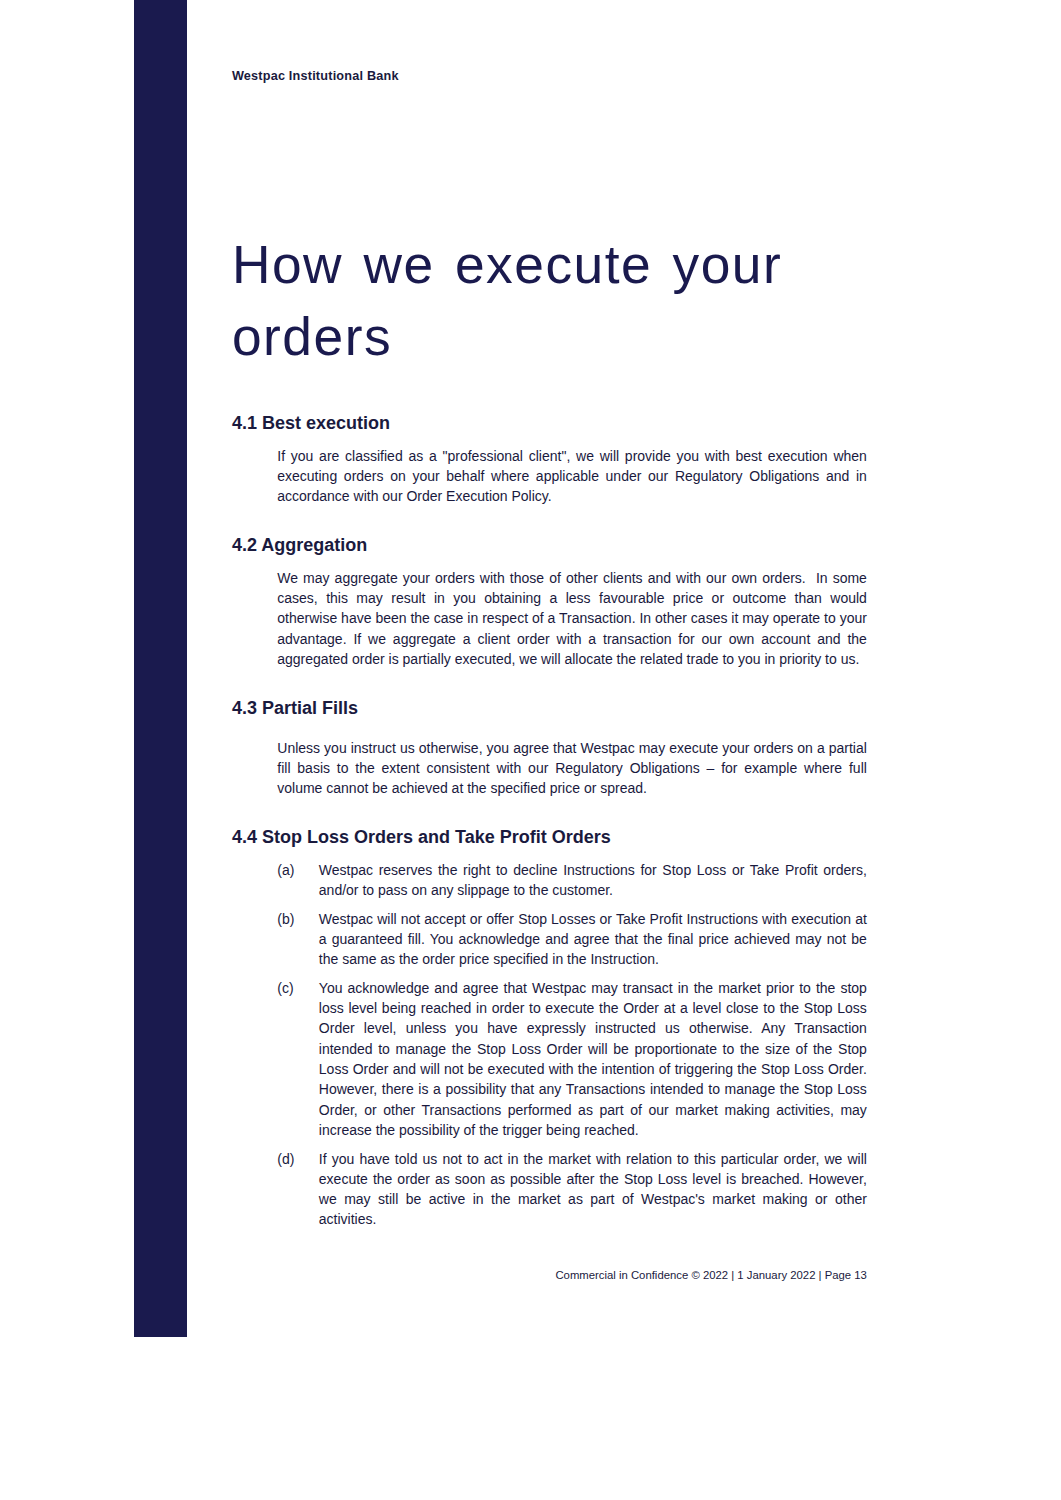Westpac Institutional Bank
How we execute your orders
4.1 Best execution
If you are classified as a "professional client", we will provide you with best execution when executing orders on your behalf where applicable under our Regulatory Obligations and in accordance with our Order Execution Policy.
4.2 Aggregation
We may aggregate your orders with those of other clients and with our own orders. In some cases, this may result in you obtaining a less favourable price or outcome than would otherwise have been the case in respect of a Transaction. In other cases it may operate to your advantage. If we aggregate a client order with a transaction for our own account and the aggregated order is partially executed, we will allocate the related trade to you in priority to us.
4.3 Partial Fills
Unless you instruct us otherwise, you agree that Westpac may execute your orders on a partial fill basis to the extent consistent with our Regulatory Obligations – for example where full volume cannot be achieved at the specified price or spread.
4.4 Stop Loss Orders and Take Profit Orders
(a)
Westpac reserves the right to decline Instructions for Stop Loss or Take Profit orders, and/or to pass on any slippage to the customer.
(b)
Westpac will not accept or offer Stop Losses or Take Profit Instructions with execution at a guaranteed fill. You acknowledge and agree that the final price achieved may not be the same as the order price specified in the Instruction.
(c)
You acknowledge and agree that Westpac may transact in the market prior to the stop loss level being reached in order to execute the Order at a level close to the Stop Loss Order level, unless you have expressly instructed us otherwise. Any Transaction intended to manage the Stop Loss Order will be proportionate to the size of the Stop Loss Order and will not be executed with the intention of triggering the Stop Loss Order. However, there is a possibility that any Transactions intended to manage the Stop Loss Order, or other Transactions performed as part of our market making activities, may increase the possibility of the trigger being reached.
(d)
If you have told us not to act in the market with relation to this particular order, we will execute the order as soon as possible after the Stop Loss level is breached. However, we may still be active in the market as part of Westpac's market making or other activities.
Commercial in Confidence © 2022 | 1 January 2022 | Page 13